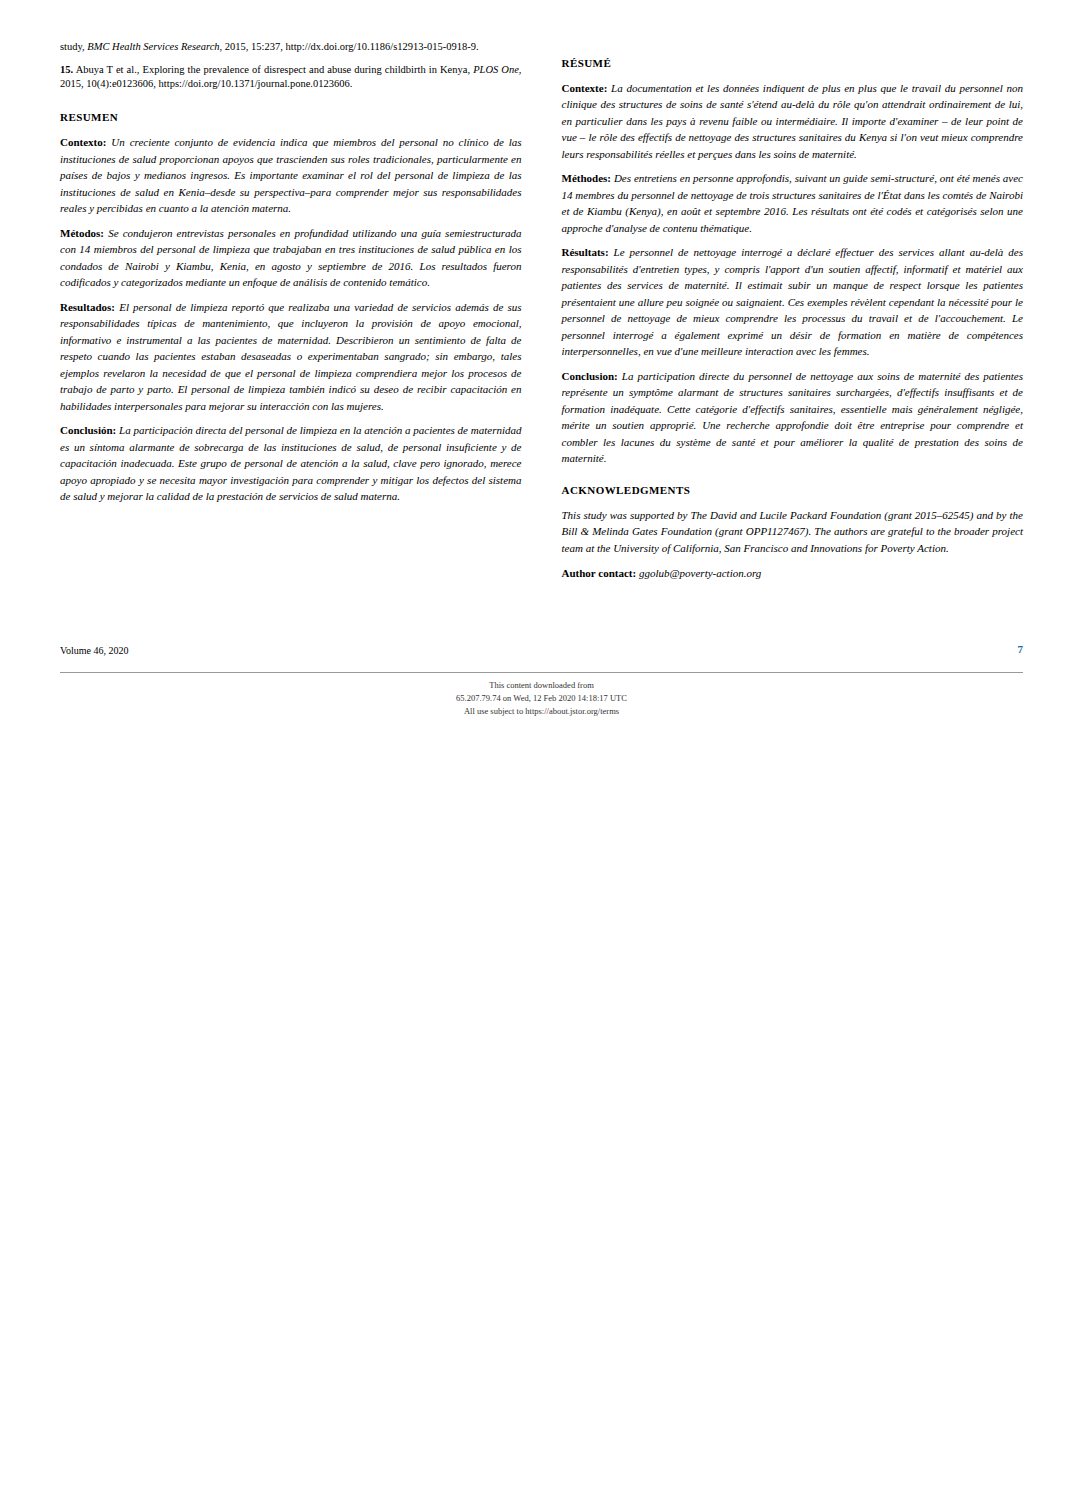study, BMC Health Services Research, 2015, 15:237, http://dx.doi.org/10.1186/s12913-015-0918-9.
15. Abuya T et al., Exploring the prevalence of disrespect and abuse during childbirth in Kenya, PLOS One, 2015, 10(4):e0123606, https://doi.org/10.1371/journal.pone.0123606.
Resumen
Contexto: Un creciente conjunto de evidencia indica que miembros del personal no clínico de las instituciones de salud proporcionan apoyos que trascienden sus roles tradicionales, particularmente en países de bajos y medianos ingresos. Es importante examinar el rol del personal de limpieza de las instituciones de salud en Kenia–desde su perspectiva–para comprender mejor sus responsabilidades reales y percibidas en cuanto a la atención materna.
Métodos: Se condujeron entrevistas personales en profundidad utilizando una guía semiestructurada con 14 miembros del personal de limpieza que trabajaban en tres instituciones de salud pública en los condados de Nairobi y Kiambu, Kenia, en agosto y septiembre de 2016. Los resultados fueron codificados y categorizados mediante un enfoque de análisis de contenido temático.
Resultados: El personal de limpieza reportó que realizaba una variedad de servicios además de sus responsabilidades típicas de mantenimiento, que incluyeron la provisión de apoyo emocional, informativo e instrumental a las pacientes de maternidad. Describieron un sentimiento de falta de respeto cuando las pacientes estaban desaseadas o experimentaban sangrado; sin embargo, tales ejemplos revelaron la necesidad de que el personal de limpieza comprendiera mejor los procesos de trabajo de parto y parto. El personal de limpieza también indicó su deseo de recibir capacitación en habilidades interpersonales para mejorar su interacción con las mujeres.
Conclusión: La participación directa del personal de limpieza en la atención a pacientes de maternidad es un síntoma alarmante de sobrecarga de las instituciones de salud, de personal insuficiente y de capacitación inadecuada. Este grupo de personal de atención a la salud, clave pero ignorado, merece apoyo apropiado y se necesita mayor investigación para comprender y mitigar los defectos del sistema de salud y mejorar la calidad de la prestación de servicios de salud materna.
Résumé
Contexte: La documentation et les données indiquent de plus en plus que le travail du personnel non clinique des structures de soins de santé s'étend au-delà du rôle qu'on attendrait ordinairement de lui, en particulier dans les pays à revenu faible ou intermédiaire. Il importe d'examiner – de leur point de vue – le rôle des effectifs de nettoyage des structures sanitaires du Kenya si l'on veut mieux comprendre leurs responsabilités réelles et perçues dans les soins de maternité.
Méthodes: Des entretiens en personne approfondis, suivant un guide semi-structuré, ont été menés avec 14 membres du personnel de nettoyage de trois structures sanitaires de l'État dans les comtés de Nairobi et de Kiambu (Kenya), en août et septembre 2016. Les résultats ont été codés et catégorisés selon une approche d'analyse de contenu thématique.
Résultats: Le personnel de nettoyage interrogé a déclaré effectuer des services allant au-delà des responsabilités d'entretien types, y compris l'apport d'un soutien affectif, informatif et matériel aux patientes des services de maternité. Il estimait subir un manque de respect lorsque les patientes présentaient une allure peu soignée ou saignaient. Ces exemples révèlent cependant la nécessité pour le personnel de nettoyage de mieux comprendre les processus du travail et de l'accouchement. Le personnel interrogé a également exprimé un désir de formation en matière de compétences interpersonnelles, en vue d'une meilleure interaction avec les femmes.
Conclusion: La participation directe du personnel de nettoyage aux soins de maternité des patientes représente un symptôme alarmant de structures sanitaires surchargées, d'effectifs insuffisants et de formation inadéquate. Cette catégorie d'effectifs sanitaires, essentielle mais généralement négligée, mérite un soutien approprié. Une recherche approfondie doit être entreprise pour comprendre et combler les lacunes du système de santé et pour améliorer la qualité de prestation des soins de maternité.
Acknowledgments
This study was supported by The David and Lucile Packard Foundation (grant 2015–62545) and by the Bill & Melinda Gates Foundation (grant OPP1127467). The authors are grateful to the broader project team at the University of California, San Francisco and Innovations for Poverty Action.
Author contact: ggolub@poverty-action.org
Volume 46, 2020
7
This content downloaded from
65.207.79.74 on Wed, 12 Feb 2020 14:18:17 UTC
All use subject to https://about.jstor.org/terms